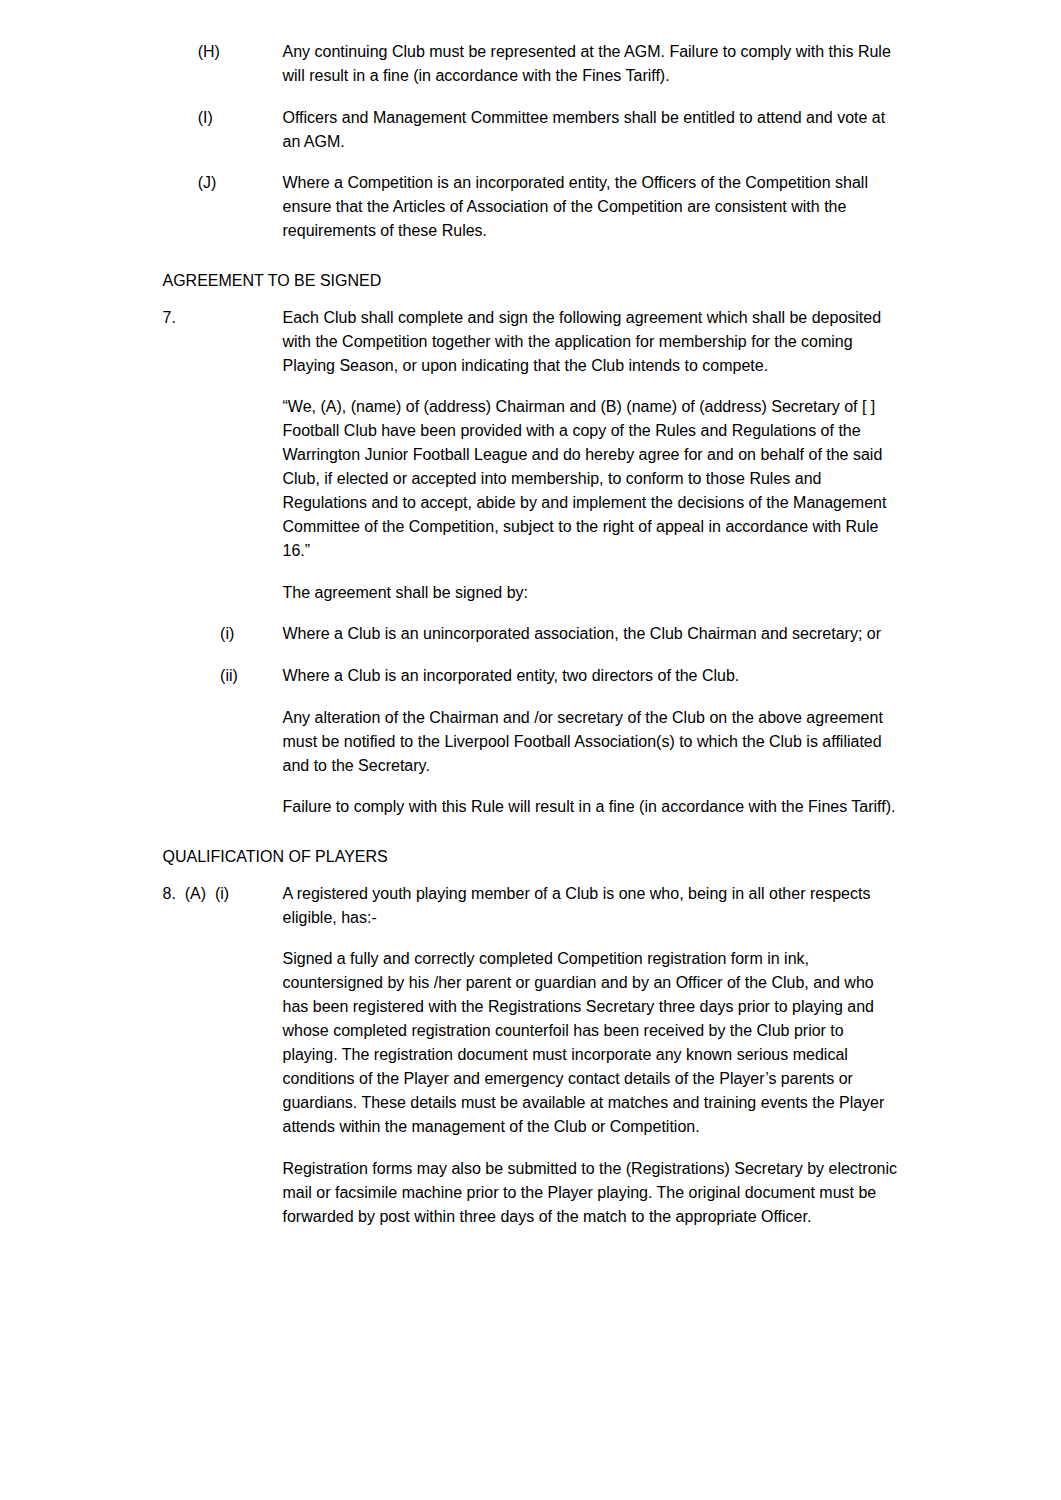(H)
Any continuing Club must be represented at the AGM. Failure to comply with this Rule will result in a fine (in accordance with the Fines Tariff).
(I)
Officers and Management Committee members shall be entitled to attend and vote at an AGM.
(J)
Where a Competition is an incorporated entity, the Officers of the Competition shall ensure that the Articles of Association of the Competition are consistent with the requirements of these Rules.
Agreement to be signed
7.
Each Club shall complete and sign the following agreement which shall be deposited with the Competition together with the application for membership for the coming Playing Season, or upon indicating that the Club intends to compete.
“We, (A), (name) of (address) Chairman and (B) (name) of (address) Secretary of [ ] Football Club have been provided with a copy of the Rules and Regulations of the Warrington Junior Football League and do hereby agree for and on behalf of the said Club, if elected or accepted into membership, to conform to those Rules and Regulations and to accept, abide by and implement the decisions of the Management Committee of the Competition, subject to the right of appeal in accordance with Rule 16.”
The agreement shall be signed by:
(i)
Where a Club is an unincorporated association, the Club Chairman and secretary; or
(ii)
Where a Club is an incorporated entity, two directors of the Club.
Any alteration of the Chairman and /or secretary of the Club on the above agreement must be notified to the Liverpool Football Association(s) to which the Club is affiliated and to the Secretary.
Failure to comply with this Rule will result in a fine (in accordance with the Fines Tariff).
Qualification of players
8. (A) (i)
A registered youth playing member of a Club is one who, being in all other respects eligible, has:-
Signed a fully and correctly completed Competition registration form in ink, countersigned by his /her parent or guardian and by an Officer of the Club, and who has been registered with the Registrations Secretary three days prior to playing and whose completed registration counterfoil has been received by the Club prior to playing. The registration document must incorporate any known serious medical conditions of the Player and emergency contact details of the Player’s parents or guardians. These details must be available at matches and training events the Player attends within the management of the Club or Competition.
Registration forms may also be submitted to the (Registrations) Secretary by electronic mail or facsimile machine prior to the Player playing. The original document must be forwarded by post within three days of the match to the appropriate Officer.